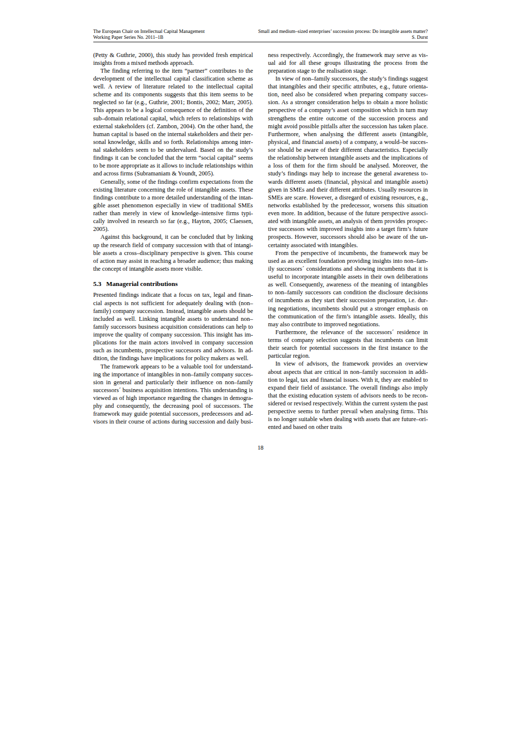The European Chair on Intellectual Capital Management
Working Paper Series No. 2011–1B
Small and medium–sized enterprises’ succession process: Do intangible assets matter?
S. Durst
(Petty & Guthrie, 2000), this study has provided fresh empirical insights from a mixed methods approach.
The finding referring to the item “partner” contributes to the development of the intellectual capital classification scheme as well. A review of literature related to the intellectual capital scheme and its components suggests that this item seems to be neglected so far (e.g., Guthrie, 2001; Bontis, 2002; Marr, 2005). This appears to be a logical consequence of the definition of the sub–domain relational capital, which refers to relationships with external stakeholders (cf. Zambon, 2004). On the other hand, the human capital is based on the internal stakeholders and their personal knowledge, skills and so forth. Relationships among internal stakeholders seem to be undervalued. Based on the study’s findings it can be concluded that the term “social capital” seems to be more appropriate as it allows to include relationships within and across firms (Subramaniam & Youndt, 2005).
Generally, some of the findings confirm expectations from the existing literature concerning the role of intangible assets. These findings contribute to a more detailed understanding of the intangible asset phenomenon especially in view of traditional SMEs rather than merely in view of knowledge–intensive firms typically involved in research so far (e.g., Hayton, 2005; Claessen, 2005).
Against this background, it can be concluded that by linking up the research field of company succession with that of intangible assets a cross–disciplinary perspective is given. This course of action may assist in reaching a broader audience; thus making the concept of intangible assets more visible.
5.3 Managerial contributions
Presented findings indicate that a focus on tax, legal and financial aspects is not sufficient for adequately dealing with (non–family) company succession. Instead, intangible assets should be included as well. Linking intangible assets to understand non–family successors business acquisition considerations can help to improve the quality of company succession. This insight has implications for the main actors involved in company succession such as incumbents, prospective successors and advisors. In addition, the findings have implications for policy makers as well.
The framework appears to be a valuable tool for understanding the importance of intangibles in non–family company succession in general and particularly their influence on non–family successors´ business acquisition intentions. This understanding is viewed as of high importance regarding the changes in demography and consequently, the decreasing pool of successors. The framework may guide potential successors, predecessors and advisors in their course of actions during succession and daily business respectively. Accordingly, the framework may serve as visual aid for all these groups illustrating the process from the preparation stage to the realisation stage.
In view of non–family successors, the study’s findings suggest that intangibles and their specific attributes, e.g., future orientation, need also be considered when preparing company succession. As a stronger consideration helps to obtain a more holistic perspective of a company’s asset composition which in turn may strengthens the entire outcome of the succession process and might avoid possible pitfalls after the succession has taken place. Furthermore, when analysing the different assets (intangible, physical, and financial assets) of a company, a would–be successor should be aware of their different characteristics. Especially the relationship between intangible assets and the implications of a loss of them for the firm should be analysed. Moreover, the study’s findings may help to increase the general awareness towards different assets (financial, physical and intangible assets) given in SMEs and their different attributes. Usually resources in SMEs are scare. However, a disregard of existing resources, e.g., networks established by the predecessor, worsens this situation even more. In addition, because of the future perspective associated with intangible assets, an analysis of them provides prospective successors with improved insights into a target firm’s future prospects. However, successors should also be aware of the uncertainty associated with intangibles.
From the perspective of incumbents, the framework may be used as an excellent foundation providing insights into non–family successors´ considerations and showing incumbents that it is useful to incorporate intangible assets in their own deliberations as well. Consequently, awareness of the meaning of intangibles to non–family successors can condition the disclosure decisions of incumbents as they start their succession preparation, i.e. during negotiations, incumbents should put a stronger emphasis on the communication of the firm’s intangible assets. Ideally, this may also contribute to improved negotiations.
Furthermore, the relevance of the successors´ residence in terms of company selection suggests that incumbents can limit their search for potential successors in the first instance to the particular region.
In view of advisors, the framework provides an overview about aspects that are critical in non–family succession in addition to legal, tax and financial issues. With it, they are enabled to expand their field of assistance. The overall findings also imply that the existing education system of advisors needs to be reconsidered or revised respectively. Within the current system the past perspective seems to further prevail when analysing firms. This is no longer suitable when dealing with assets that are future–oriented and based on other traits
18